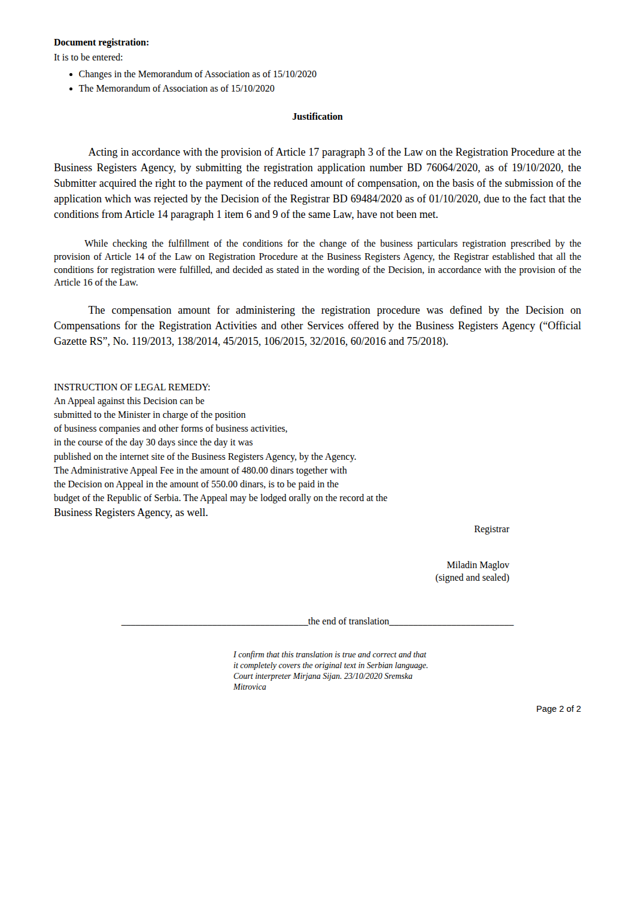Document registration:
It is to be entered:
Changes in the Memorandum of Association as of 15/10/2020
The Memorandum of Association as of 15/10/2020
Justification
Acting in accordance with the provision of Article 17 paragraph 3 of the Law on the Registration Procedure at the Business Registers Agency, by submitting the registration application number BD 76064/2020, as of 19/10/2020, the Submitter acquired the right to the payment of the reduced amount of compensation, on the basis of the submission of the application which was rejected by the Decision of the Registrar BD 69484/2020 as of 01/10/2020, due to the fact that the conditions from Article 14 paragraph 1 item 6 and 9 of the same Law, have not been met.
While checking the fulfillment of the conditions for the change of the business particulars registration prescribed by the provision of Article 14 of the Law on Registration Procedure at the Business Registers Agency, the Registrar established that all the conditions for registration were fulfilled, and decided as stated in the wording of the Decision, in accordance with the provision of the Article 16 of the Law.
The compensation amount for administering the registration procedure was defined by the Decision on Compensations for the Registration Activities and other Services offered by the Business Registers Agency (“Official Gazette RS”, No. 119/2013, 138/2014, 45/2015, 106/2015, 32/2016, 60/2016 and 75/2018).
INSTRUCTION OF LEGAL REMEDY:
An Appeal against this Decision can be
submitted to the Minister in charge of the position
of business companies and other forms of business activities,
in the course of the day 30 days since the day it was
published on the internet site of the Business Registers Agency, by the Agency.
The Administrative Appeal Fee in the amount of 480.00 dinars together with
the Decision on Appeal in the amount of 550.00 dinars, is to be paid in the
budget of the Republic of Serbia. The Appeal may be lodged orally on the record at the
Business Registers Agency, as well.
Registrar
Miladin Maglov
(signed and sealed)
_______________________________________the end of translation__________________________
I confirm that this translation is true and correct and that
it completely covers the original text in Serbian language.
Court interpreter Mirjana Sijan. 23/10/2020 Sremska
Mitrovica
Page 2 of 2